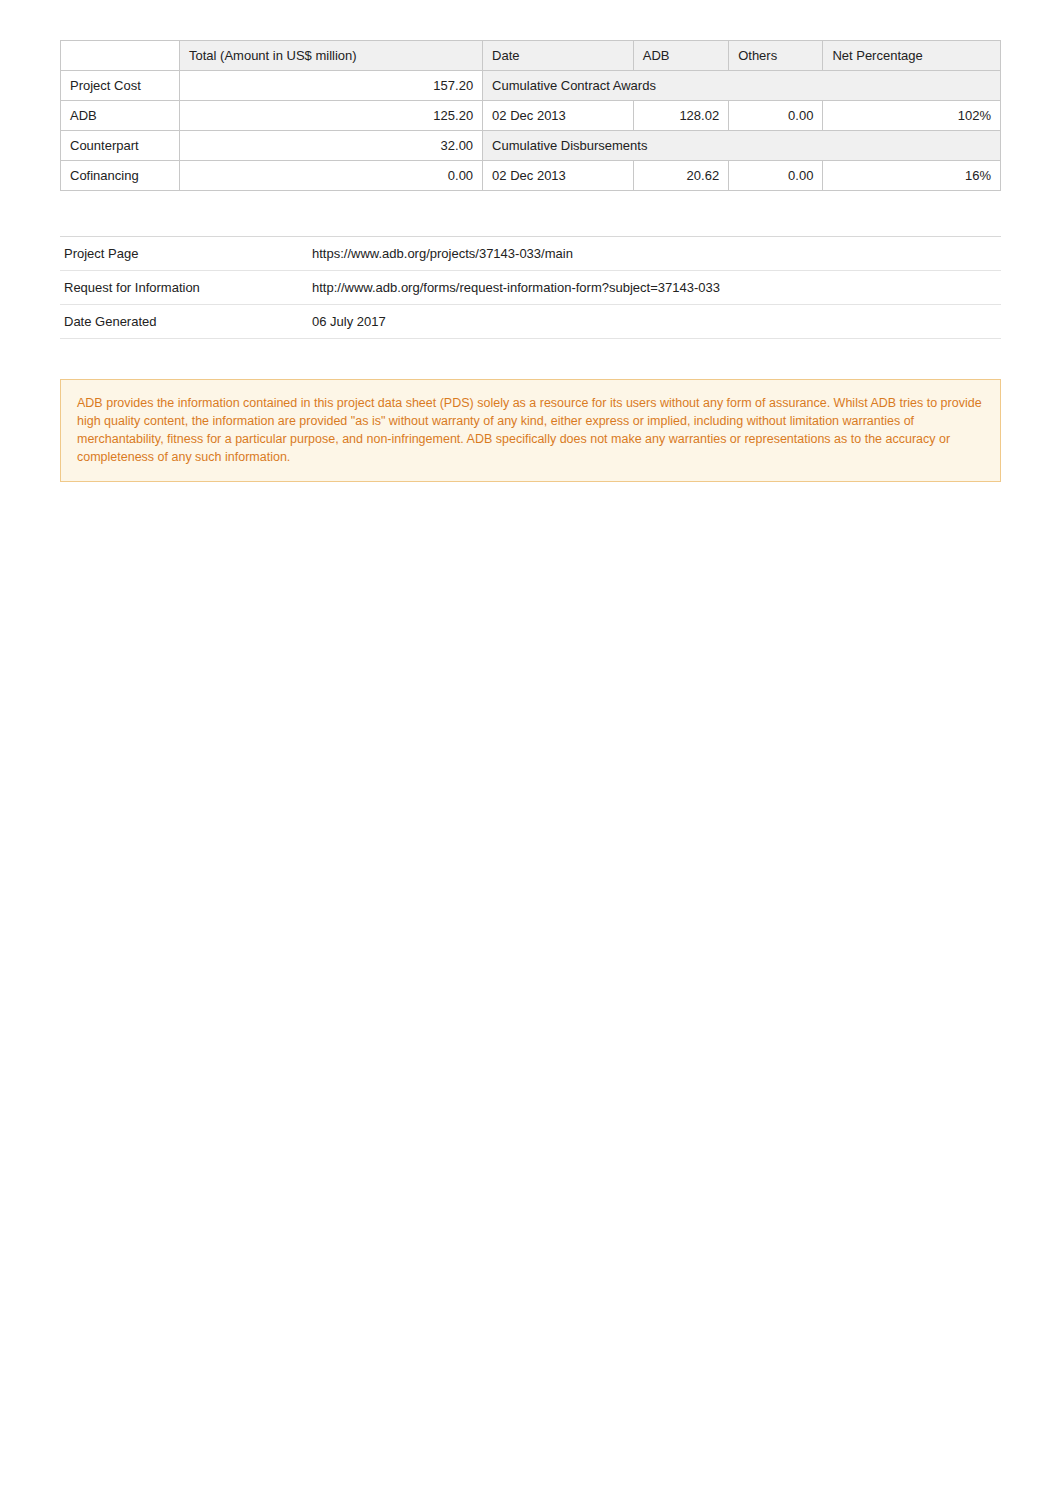| | Total (Amount in US$ million) | Date | ADB | Others | Net Percentage |
| Project Cost | 157.20 | Cumulative Contract Awards |
| ADB | 125.20 | 02 Dec 2013 | 128.02 | 0.00 | 102% |
| Counterpart | 32.00 | Cumulative Disbursements |
| Cofinancing | 0.00 | 02 Dec 2013 | 20.62 | 0.00 | 16% |
| Project Page | https://www.adb.org/projects/37143-033/main |
| Request for Information | http://www.adb.org/forms/request-information-form?subject=37143-033 |
| Date Generated | 06 July 2017 |
ADB provides the information contained in this project data sheet (PDS) solely as a resource for its users without any form of assurance. Whilst ADB tries to provide high quality content, the information are provided "as is" without warranty of any kind, either express or implied, including without limitation warranties of merchantability, fitness for a particular purpose, and non-infringement. ADB specifically does not make any warranties or representations as to the accuracy or completeness of any such information.